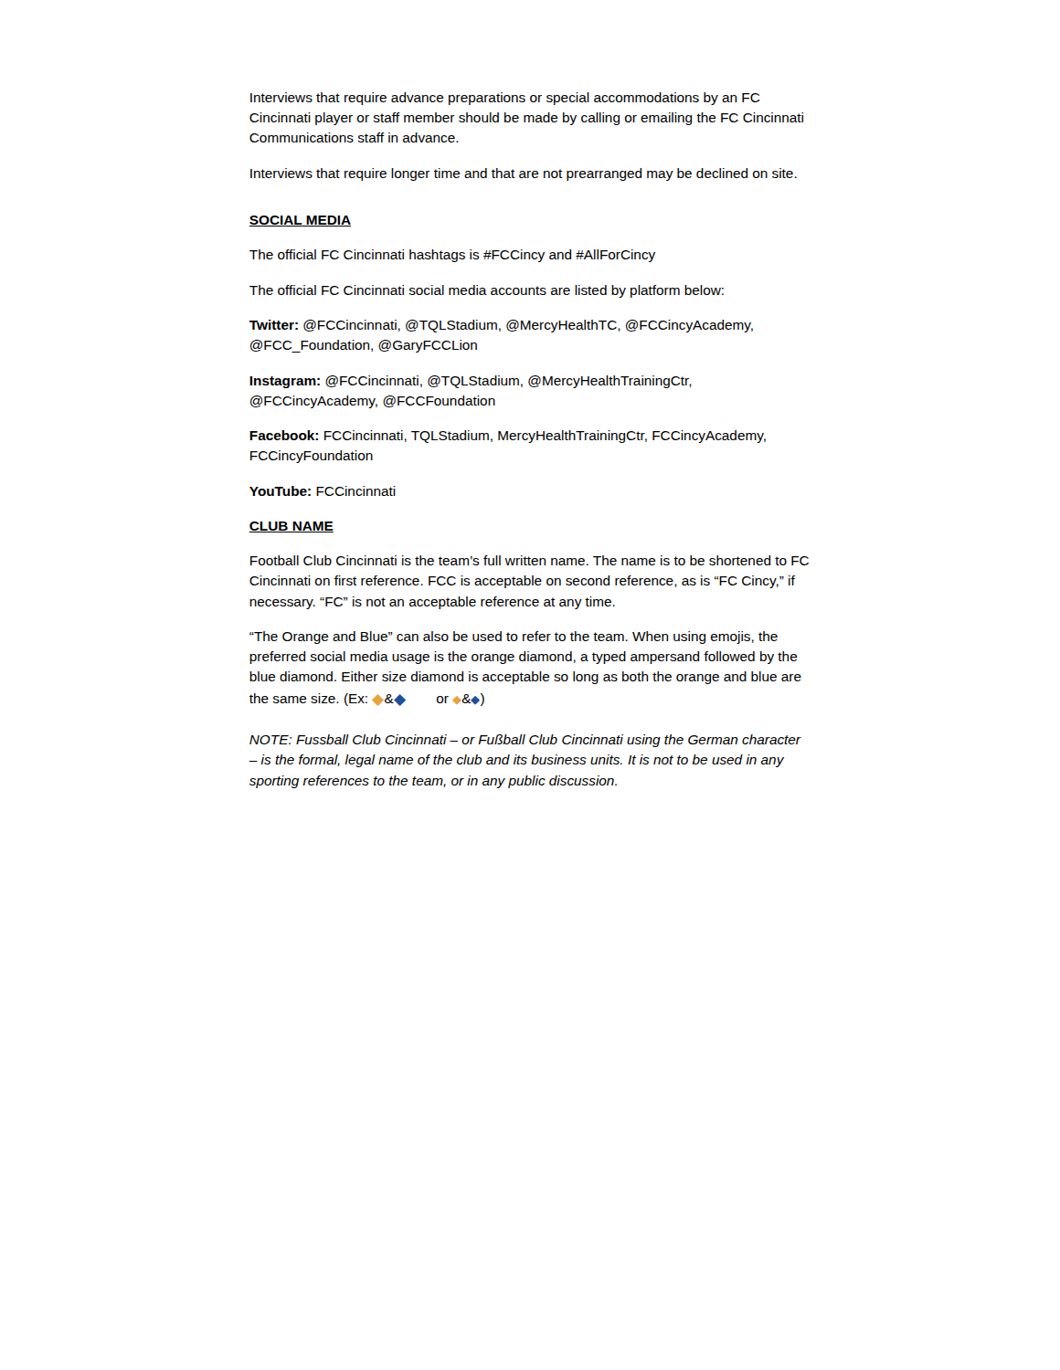Interviews that require advance preparations or special accommodations by an FC Cincinnati player or staff member should be made by calling or emailing the FC Cincinnati Communications staff in advance.
Interviews that require longer time and that are not prearranged may be declined on site.
SOCIAL MEDIA
The official FC Cincinnati hashtags is #FCCincy and #AllForCincy
The official FC Cincinnati social media accounts are listed by platform below:
Twitter: @FCCincinnati, @TQLStadium, @MercyHealthTC, @FCCincyAcademy, @FCC_Foundation, @GaryFCCLion
Instagram: @FCCincinnati, @TQLStadium, @MercyHealthTrainingCtr, @FCCincyAcademy, @FCCFoundation
Facebook: FCCincinnati, TQLStadium, MercyHealthTrainingCtr, FCCincyAcademy, FCCincyFoundation
YouTube: FCCincinnati
CLUB NAME
Football Club Cincinnati is the team’s full written name. The name is to be shortened to FC Cincinnati on first reference. FCC is acceptable on second reference, as is “FC Cincy,” if necessary. “FC” is not an acceptable reference at any time.
“The Orange and Blue” can also be used to refer to the team. When using emojis, the preferred social media usage is the orange diamond, a typed ampersand followed by the blue diamond. Either size diamond is acceptable so long as both the orange and blue are the same size. (Ex: ◆&◆ or ◆&◆)
NOTE: Fussball Club Cincinnati – or Fußball Club Cincinnati using the German character – is the formal, legal name of the club and its business units. It is not to be used in any sporting references to the team, or in any public discussion.